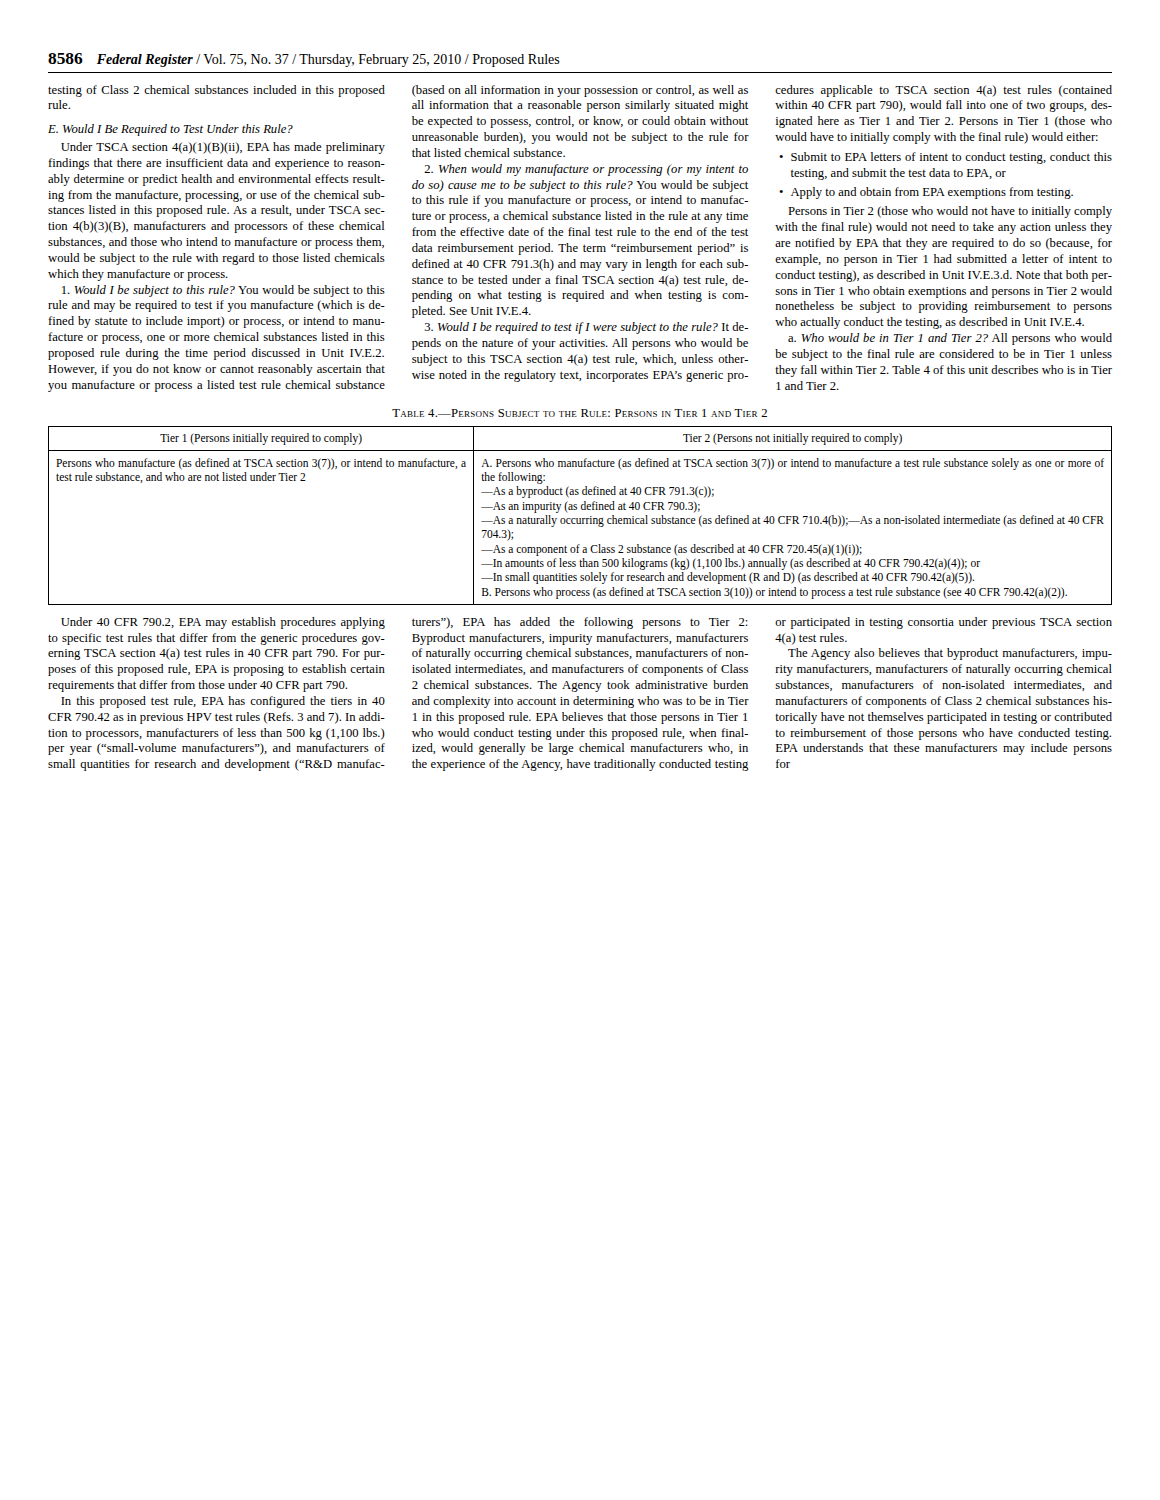8586 Federal Register / Vol. 75, No. 37 / Thursday, February 25, 2010 / Proposed Rules
testing of Class 2 chemical substances included in this proposed rule.
E. Would I Be Required to Test Under this Rule?
Under TSCA section 4(a)(1)(B)(ii), EPA has made preliminary findings that there are insufficient data and experience to reasonably determine or predict health and environmental effects resulting from the manufacture, processing, or use of the chemical substances listed in this proposed rule. As a result, under TSCA section 4(b)(3)(B), manufacturers and processors of these chemical substances, and those who intend to manufacture or process them, would be subject to the rule with regard to those listed chemicals which they manufacture or process.
1. Would I be subject to this rule? You would be subject to this rule and may be required to test if you manufacture (which is defined by statute to include import) or process, or intend to manufacture or process, one or more chemical substances listed in this proposed rule during the time period discussed in Unit IV.E.2. However, if you do not know or cannot reasonably ascertain that you manufacture or process a listed test rule chemical substance (based on all information in your possession or control, as well as all information that a reasonable person similarly situated might be expected to possess, control, or know, or could obtain without unreasonable burden), you would not be subject to the rule for that listed chemical substance.
2. When would my manufacture or processing (or my intent to do so) cause me to be subject to this rule? You would be subject to this rule if you manufacture or process, or intend to manufacture or process, a chemical substance listed in the rule at any time from the effective date of the final test rule to the end of the test data reimbursement period. The term “reimbursement period” is defined at 40 CFR 791.3(h) and may vary in length for each substance to be tested under a final TSCA section 4(a) test rule, depending on what testing is required and when testing is completed. See Unit IV.E.4.
3. Would I be required to test if I were subject to the rule? It depends on the nature of your activities. All persons who would be subject to this TSCA section 4(a) test rule, which, unless otherwise noted in the regulatory text, incorporates EPA’s generic procedures applicable to TSCA section 4(a) test rules (contained within 40 CFR part 790), would fall into one of two groups, designated here as Tier 1 and Tier 2. Persons in Tier 1 (those who would have to initially comply with the final rule) would either:
Submit to EPA letters of intent to conduct testing, conduct this testing, and submit the test data to EPA, or
Apply to and obtain from EPA exemptions from testing.
Persons in Tier 2 (those who would not have to initially comply with the final rule) would not need to take any action unless they are notified by EPA that they are required to do so (because, for example, no person in Tier 1 had submitted a letter of intent to conduct testing), as described in Unit IV.E.3.d. Note that both persons in Tier 1 who obtain exemptions and persons in Tier 2 would nonetheless be subject to providing reimbursement to persons who actually conduct the testing, as described in Unit IV.E.4.
a. Who would be in Tier 1 and Tier 2? All persons who would be subject to the final rule are considered to be in Tier 1 unless they fall within Tier 2. Table 4 of this unit describes who is in Tier 1 and Tier 2.
Table 4.—Persons Subject to the Rule: Persons in Tier 1 and Tier 2
| Tier 1 (Persons initially required to comply) | Tier 2 (Persons not initially required to comply) |
| --- | --- |
| Persons who manufacture (as defined at TSCA section 3(7)), or intend to manufacture, a test rule substance, and who are not listed under Tier 2 | A. Persons who manufacture (as defined at TSCA section 3(7)) or intend to manufacture a test rule substance solely as one or more of the following: —As a byproduct (as defined at 40 CFR 791.3(c)); —As an impurity (as defined at 40 CFR 790.3); —As a naturally occurring chemical substance (as defined at 40 CFR 710.4(b));—As a non-isolated intermediate (as defined at 40 CFR 704.3); —As a component of a Class 2 substance (as described at 40 CFR 720.45(a)(1)(i)); —In amounts of less than 500 kilograms (kg) (1,100 lbs.) annually (as described at 40 CFR 790.42(a)(4)); or —In small quantities solely for research and development (R and D) (as described at 40 CFR 790.42(a)(5)). B. Persons who process (as defined at TSCA section 3(10)) or intend to process a test rule substance (see 40 CFR 790.42(a)(2)). |
Under 40 CFR 790.2, EPA may establish procedures applying to specific test rules that differ from the generic procedures governing TSCA section 4(a) test rules in 40 CFR part 790. For purposes of this proposed rule, EPA is proposing to establish certain requirements that differ from those under 40 CFR part 790.
In this proposed test rule, EPA has configured the tiers in 40 CFR 790.42 as in previous HPV test rules (Refs. 3 and 7). In addition to processors, manufacturers of less than 500 kg (1,100 lbs.) per year (“small-volume manufacturers”), and manufacturers of small quantities for research and development (“R&D manufacturers”), EPA has added the following persons to Tier 2: Byproduct manufacturers, impurity manufacturers, manufacturers of naturally occurring chemical substances, manufacturers of non-isolated intermediates, and manufacturers of components of Class 2 chemical substances. The Agency took administrative burden and complexity into account in determining who was to be in Tier 1 in this proposed rule. EPA believes that those persons in Tier 1 who would conduct testing under this proposed rule, when finalized, would generally be large chemical manufacturers who, in the experience of the Agency, have traditionally conducted testing or participated in testing consortia under previous TSCA section 4(a) test rules.
The Agency also believes that byproduct manufacturers, impurity manufacturers, manufacturers of naturally occurring chemical substances, manufacturers of non-isolated intermediates, and manufacturers of components of Class 2 chemical substances historically have not themselves participated in testing or contributed to reimbursement of those persons who have conducted testing. EPA understands that these manufacturers may include persons for